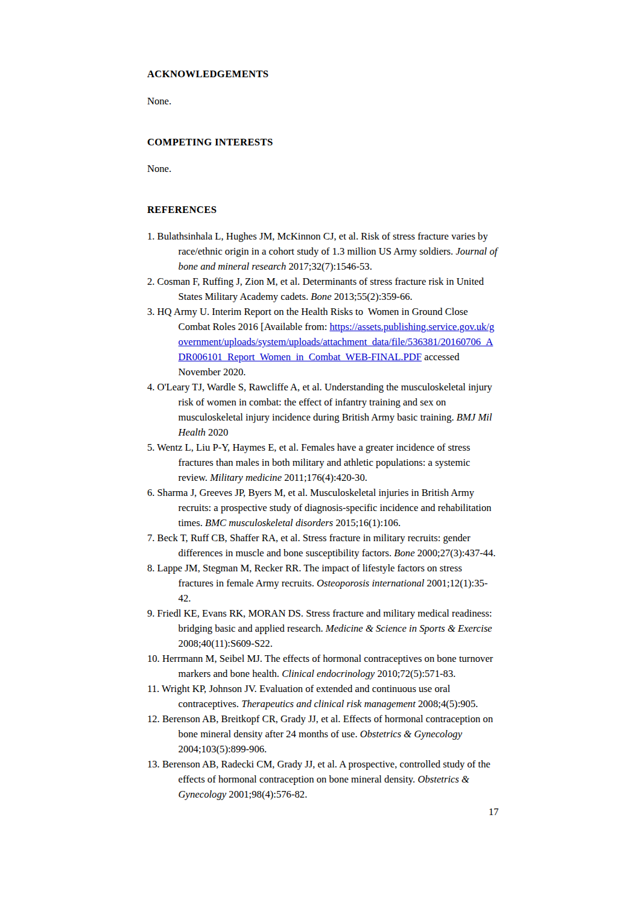ACKNOWLEDGEMENTS
None.
COMPETING INTERESTS
None.
REFERENCES
1. Bulathsinhala L, Hughes JM, McKinnon CJ, et al. Risk of stress fracture varies by race/ethnic origin in a cohort study of 1.3 million US Army soldiers. Journal of bone and mineral research 2017;32(7):1546-53.
2. Cosman F, Ruffing J, Zion M, et al. Determinants of stress fracture risk in United States Military Academy cadets. Bone 2013;55(2):359-66.
3. HQ Army U. Interim Report on the Health Risks to Women in Ground Close Combat Roles 2016 [Available from: https://assets.publishing.service.gov.uk/government/uploads/system/uploads/attachment_data/file/536381/20160706_ADR006101_Report_Women_in_Combat_WEB-FINAL.PDF accessed November 2020.
4. O'Leary TJ, Wardle S, Rawcliffe A, et al. Understanding the musculoskeletal injury risk of women in combat: the effect of infantry training and sex on musculoskeletal injury incidence during British Army basic training. BMJ Mil Health 2020
5. Wentz L, Liu P-Y, Haymes E, et al. Females have a greater incidence of stress fractures than males in both military and athletic populations: a systemic review. Military medicine 2011;176(4):420-30.
6. Sharma J, Greeves JP, Byers M, et al. Musculoskeletal injuries in British Army recruits: a prospective study of diagnosis-specific incidence and rehabilitation times. BMC musculoskeletal disorders 2015;16(1):106.
7. Beck T, Ruff CB, Shaffer RA, et al. Stress fracture in military recruits: gender differences in muscle and bone susceptibility factors. Bone 2000;27(3):437-44.
8. Lappe JM, Stegman M, Recker RR. The impact of lifestyle factors on stress fractures in female Army recruits. Osteoporosis international 2001;12(1):35-42.
9. Friedl KE, Evans RK, MORAN DS. Stress fracture and military medical readiness: bridging basic and applied research. Medicine & Science in Sports & Exercise 2008;40(11):S609-S22.
10. Herrmann M, Seibel MJ. The effects of hormonal contraceptives on bone turnover markers and bone health. Clinical endocrinology 2010;72(5):571-83.
11. Wright KP, Johnson JV. Evaluation of extended and continuous use oral contraceptives. Therapeutics and clinical risk management 2008;4(5):905.
12. Berenson AB, Breitkopf CR, Grady JJ, et al. Effects of hormonal contraception on bone mineral density after 24 months of use. Obstetrics & Gynecology 2004;103(5):899-906.
13. Berenson AB, Radecki CM, Grady JJ, et al. A prospective, controlled study of the effects of hormonal contraception on bone mineral density. Obstetrics & Gynecology 2001;98(4):576-82.
17